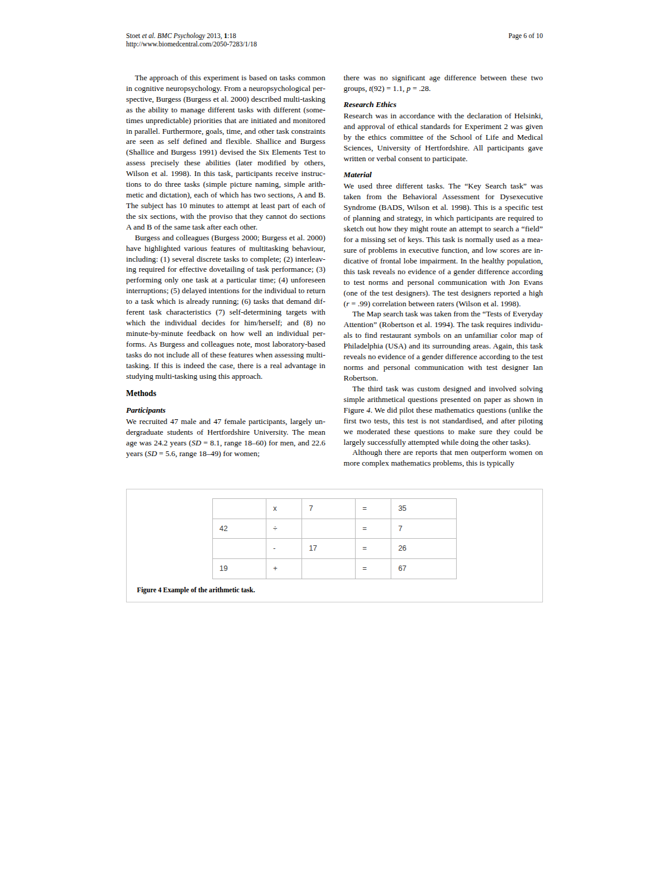Stoet et al. BMC Psychology 2013, 1:18
http://www.biomedcentral.com/2050-7283/1/18
Page 6 of 10
The approach of this experiment is based on tasks common in cognitive neuropsychology. From a neuropsychological perspective, Burgess (Burgess et al. 2000) described multi-tasking as the ability to manage different tasks with different (sometimes unpredictable) priorities that are initiated and monitored in parallel. Furthermore, goals, time, and other task constraints are seen as self defined and flexible. Shallice and Burgess (Shallice and Burgess 1991) devised the Six Elements Test to assess precisely these abilities (later modified by others, Wilson et al. 1998). In this task, participants receive instructions to do three tasks (simple picture naming, simple arithmetic and dictation), each of which has two sections, A and B. The subject has 10 minutes to attempt at least part of each of the six sections, with the proviso that they cannot do sections A and B of the same task after each other.
Burgess and colleagues (Burgess 2000; Burgess et al. 2000) have highlighted various features of multitasking behaviour, including: (1) several discrete tasks to complete; (2) interleaving required for effective dovetailing of task performance; (3) performing only one task at a particular time; (4) unforeseen interruptions; (5) delayed intentions for the individual to return to a task which is already running; (6) tasks that demand different task characteristics (7) self-determining targets with which the individual decides for him/herself; and (8) no minute-by-minute feedback on how well an individual performs. As Burgess and colleagues note, most laboratory-based tasks do not include all of these features when assessing multi-tasking. If this is indeed the case, there is a real advantage in studying multi-tasking using this approach.
Methods
Participants
We recruited 47 male and 47 female participants, largely undergraduate students of Hertfordshire University. The mean age was 24.2 years (SD = 8.1, range 18–60) for men, and 22.6 years (SD = 5.6, range 18–49) for women;
there was no significant age difference between these two groups, t(92) = 1.1, p = .28.
Research Ethics
Research was in accordance with the declaration of Helsinki, and approval of ethical standards for Experiment 2 was given by the ethics committee of the School of Life and Medical Sciences, University of Hertfordshire. All participants gave written or verbal consent to participate.
Material
We used three different tasks. The “Key Search task” was taken from the Behavioral Assessment for Dysexecutive Syndrome (BADS, Wilson et al. 1998). This is a specific test of planning and strategy, in which participants are required to sketch out how they might route an attempt to search a “field” for a missing set of keys. This task is normally used as a measure of problems in executive function, and low scores are indicative of frontal lobe impairment. In the healthy population, this task reveals no evidence of a gender difference according to test norms and personal communication with Jon Evans (one of the test designers). The test designers reported a high (r = .99) correlation between raters (Wilson et al. 1998).
The Map search task was taken from the “Tests of Everyday Attention” (Robertson et al. 1994). The task requires individuals to find restaurant symbols on an unfamiliar color map of Philadelphia (USA) and its surrounding areas. Again, this task reveals no evidence of a gender difference according to the test norms and personal communication with test designer Ian Robertson.
The third task was custom designed and involved solving simple arithmetical questions presented on paper as shown in Figure 4. We did pilot these mathematics questions (unlike the first two tests, this test is not standardised, and after piloting we moderated these questions to make sure they could be largely successfully attempted while doing the other tasks).
Although there are reports that men outperform women on more complex mathematics problems, this is typically
| | x | 7 | = | 35 |
| 42 | ÷ | | = | 7 |
| | - | 17 | = | 26 |
| 19 | + | | = | 67 |
Figure 4 Example of the arithmetic task.